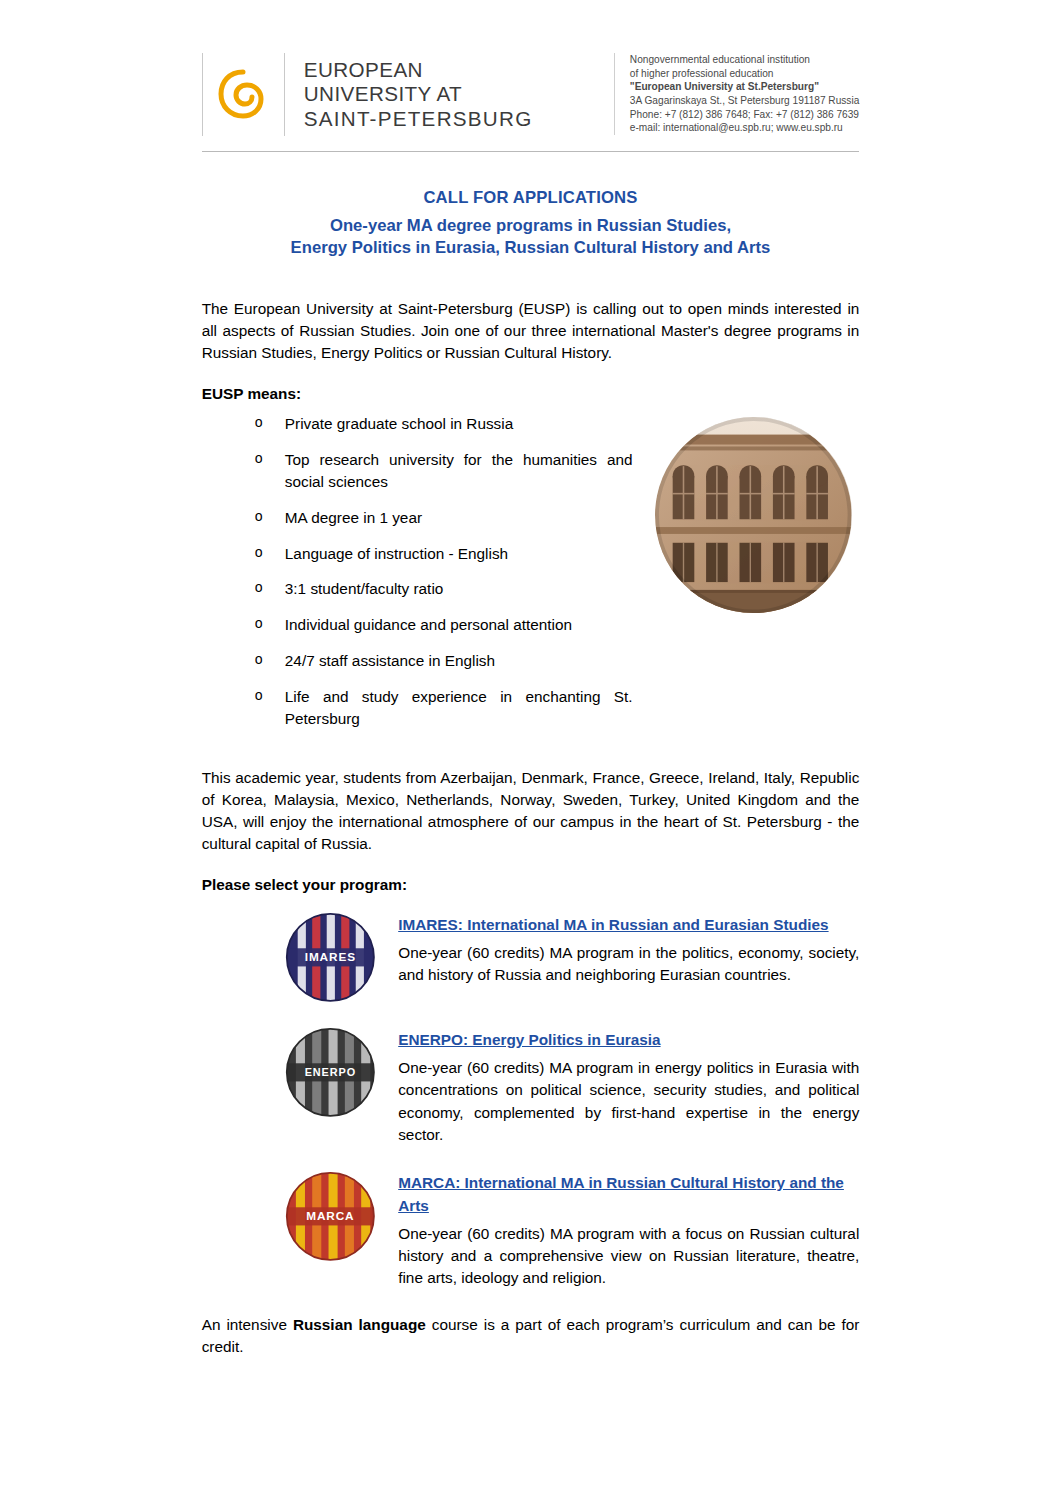European University at Saint-Petersburg
Nongovernmental educational institution
of higher professional education
"European University at St.Petersburg"
3A Gagarinskaya St., St Petersburg 191187 Russia
Phone: +7 (812) 386 7648; Fax: +7 (812) 386 7639
e-mail: international@eu.spb.ru; www.eu.spb.ru
CALL FOR APPLICATIONS
One-year MA degree programs in Russian Studies,
Energy Politics in Eurasia, Russian Cultural History and Arts
The European University at Saint-Petersburg (EUSP) is calling out to open minds interested in all aspects of Russian Studies. Join one of our three international Master's degree programs in Russian Studies, Energy Politics or Russian Cultural History.
EUSP means:
Private graduate school in Russia
Top research university for the humanities and social sciences
MA degree in 1 year
Language of instruction - English
3:1 student/faculty ratio
Individual guidance and personal attention
24/7 staff assistance in English
Life and study experience in enchanting St. Petersburg
This academic year, students from Azerbaijan, Denmark, France, Greece, Ireland, Italy, Republic of Korea, Malaysia, Mexico, Netherlands, Norway, Sweden, Turkey, United Kingdom and the USA, will enjoy the international atmosphere of our campus in the heart of St. Petersburg - the cultural capital of Russia.
Please select your program:
IMARES
IMARES: International MA in Russian and Eurasian Studies
One-year (60 credits) MA program in the politics, economy, society, and history of Russia and neighboring Eurasian countries.
ENERPO
ENERPO: Energy Politics in Eurasia
One-year (60 credits) MA program in energy politics in Eurasia with concentrations on political science, security studies, and political economy, complemented by first-hand expertise in the energy sector.
MARCA
MARCA: International MA in Russian Cultural History and the Arts
One-year (60 credits) MA program with a focus on Russian cultural history and a comprehensive view on Russian literature, theatre, fine arts, ideology and religion.
An intensive Russian language course is a part of each program’s curriculum and can be for credit.